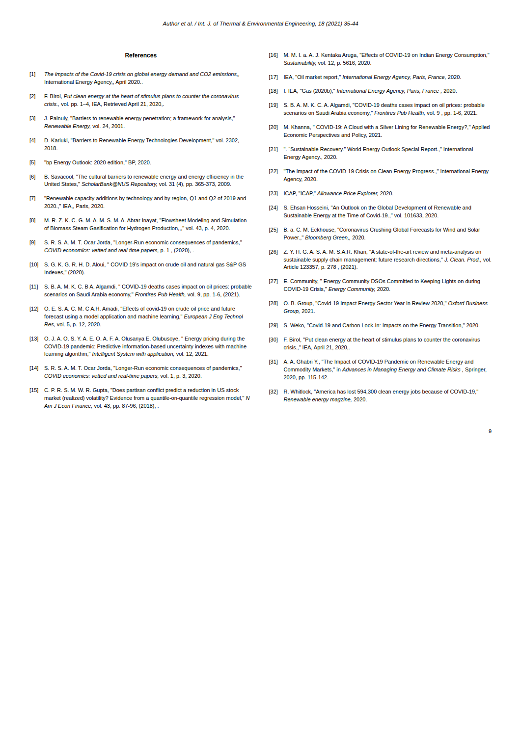Author et al. / Int. J. of Thermal & Environmental Engineering, 18 (2021) 35-44
References
The impacts of the Covid-19 crisis on global energy demand and CO2 emissions,, International Energy Agency,, April 2020..
F. Birol, Put clean energy at the heart of stimulus plans to counter the coronavirus crisis., vol. pp. 1–4, IEA, Retrieved April 21, 2020,.
J. Painuly, "Barriers to renewable energy penetration; a framework for analysis," Renewable Energy, vol. 24, 2001.
D. Kariuki, "Barriers to Renewable Energy Technologies Development," vol. 2302, 2018.
"bp Energy Outlook: 2020 edition," BP, 2020.
B. Savacool, "The cultural barriers to renewable energy and energy efficiency in the United States," ScholarBank@NUS Repository, vol. 31 (4), pp. 365-373, 2009.
"Renewable capacity additions by technology and by region, Q1 and Q2 of 2019 and 2020.," IEA,, Paris, 2020.
M. R. Z. K. C. G. M. A. M. S. M. A. Abrar Inayat, "Flowsheet Modeling and Simulation of Biomass Steam Gasification for Hydrogen Production,,," vol. 43, p. 4, 2020.
S. R. S. A. M. T. Ocar Jorda, "Longer-Run economic consequences of pandemics," COVID economics: vetted and real-time papers, p. 1 , (2020), .
S. G. K. G. R. H. D. Aloui, " COVID 19's impact on crude oil and natural gas S&P GS Indexes," (2020).
S. B. A. M. K. C. B A. Algamdi, " COVID-19 deaths cases impact on oil prices: probable scenarios on Saudi Arabia economy," Frontires Pub Health, vol. 9, pp. 1-6, (2021).
O. E. S. A. C. M. C A.H. Amadi, "Effects of covid-19 on crude oil price and future forecast using a model application and machine learning," European J Eng Technol Res, vol. 5, p. 12, 2020.
O. J. A. O. S. Y. A. E. O. A. F. A. Olusanya E. Olubusoye, " Energy pricing during the COVID-19 pandemic: Predictive information-based uncertainty indexes with machine learning algorithm," Intelligent System with application, vol. 12, 2021.
S. R. S. A. M. T. Ocar Jorda, "Longer-Run economic consequences of pandemics," COVID economics: vetted and real-time papers, vol. 1, p. 3, 2020.
C. P. R. S. M. W. R. Gupta, "Does partisan conflict predict a reduction in US stock market (realized) volatility? Evidence from a quantile-on-quantile regression model," N Am J Econ Finance, vol. 43, pp. 87-96, (2018), .
M. M. I. a. A. J. Kentaka Aruga, "Effects of COVID-19 on Indian Energy Consumption," Sustainability, vol. 12, p. 5616, 2020.
IEA, "Oil market report," International Energy Agency, Paris, France, 2020.
I. IEA, "Gas (2020b)," International Energy Agency, Paris, France , 2020.
S. B. A. M. K. C. A. Algamdi, "COVID-19 deaths cases impact on oil prices: probable scenarios on Saudi Arabia economy," Frontires Pub Health, vol. 9 , pp. 1-6, 2021.
M. Khanna, " COVID-19: A Cloud with a Silver Lining for Renewable Energy?," Applied Economic Perspectives and Policy, 2021.
". “Sustainable Recovery.” World Energy Outlook Special Report.," International Energy Agency., 2020.
"The Impact of the COVID-19 Crisis on Clean Energy Progress.," International Energy Agency, 2020.
ICAP, "ICAP," Allowance Price Explorer, 2020.
S. Ehsan Hosseini, "An Outlook on the Global Development of Renewable and Sustainable Energy at the Time of Covid-19.," vol. 101633, 2020.
B. a. C. M. Eckhouse, "Coronavirus Crushing Global Forecasts for Wind and Solar Power.," Bloomberg Green,, 2020.
Z. Y. H. G. A. S. A. M. S.A.R. Khan, "A state-of-the-art review and meta-analysis on sustainable supply chain management: future research directions," J. Clean. Prod., vol. Article 123357, p. 278 , (2021).
E. Community, " Energy Community DSOs Committed to Keeping Lights on during COVID-19 Crisis," Energy Community, 2020.
O. B. Group, "Covid-19 Impact Energy Sector Year in Review 2020," Oxford Business Group, 2021.
S. Weko, "Covid-19 and Carbon Lock-In: Impacts on the Energy Transition," 2020.
F. Birol, "Put clean energy at the heart of stimulus plans to counter the coronavirus crisis.," IEA, April 21, 2020,.
A. A. Ghabri Y., "The Impact of COVID-19 Pandemic on Renewable Energy and Commodity Markets," in Advances in Managing Energy and Climate Risks , Springer, 2020, pp. 115-142.
R. Whitlock, "America has lost 594,300 clean energy jobs because of COVID-19," Renewable energy magzine, 2020.
9